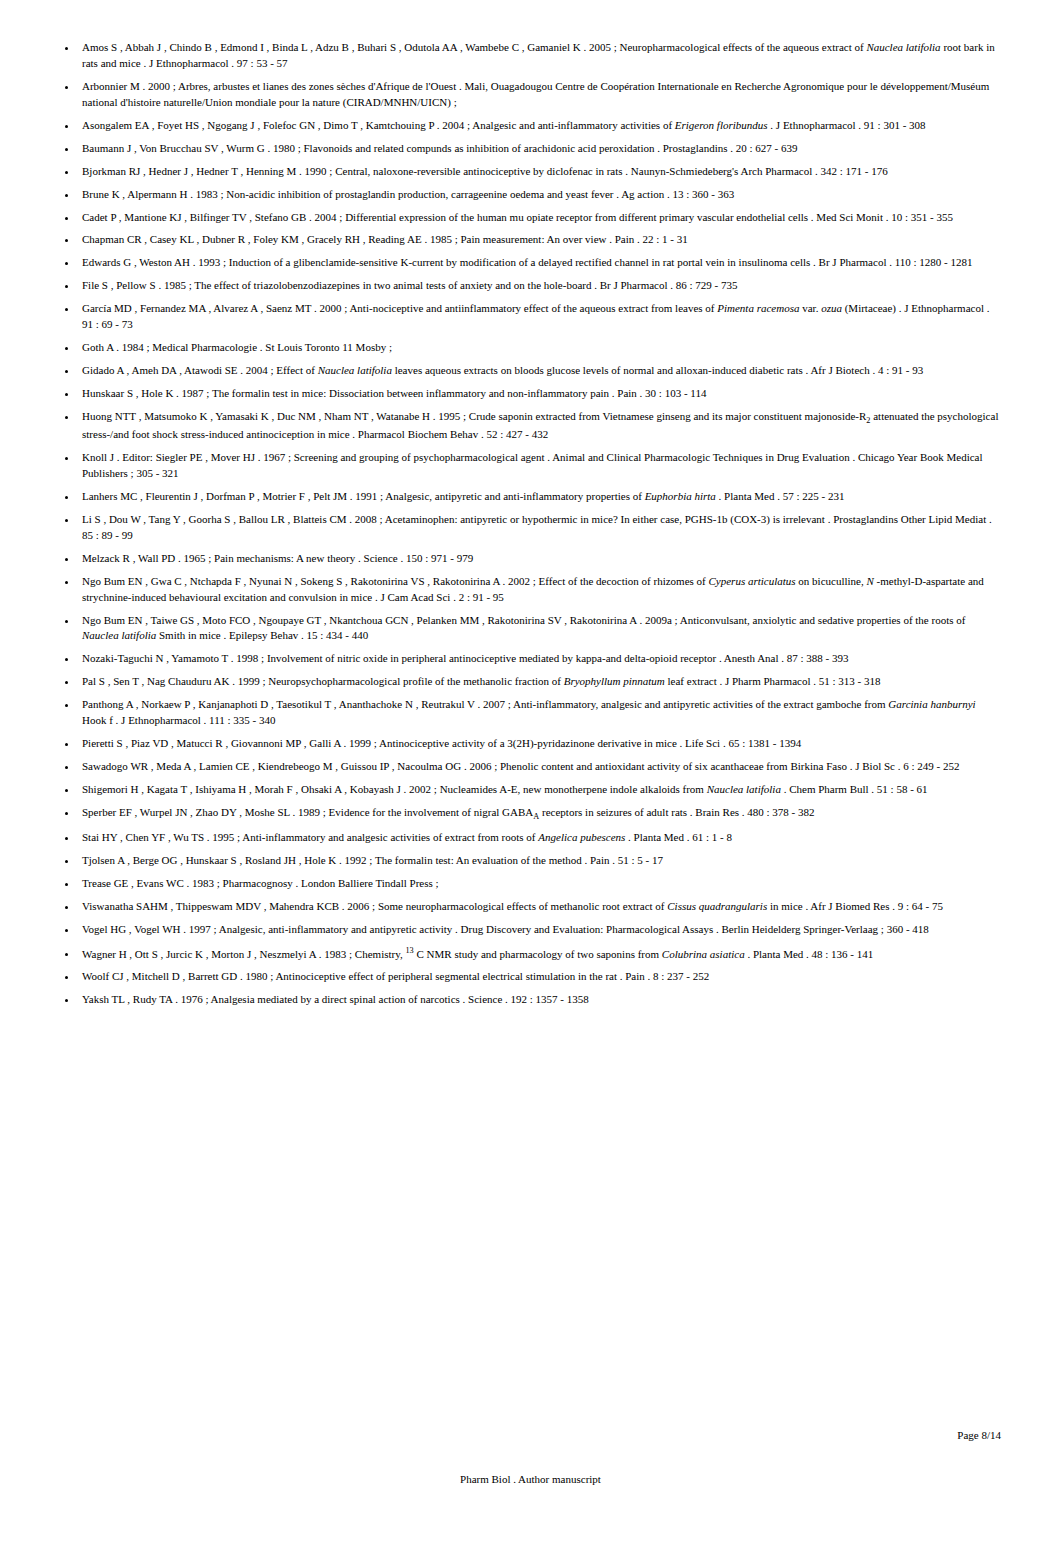Amos S , Abbah J , Chindo B , Edmond I , Binda L , Adzu B , Buhari S , Odutola AA , Wambebe C , Gamaniel K . 2005 ; Neuropharmacological effects of the aqueous extract of Nauclea latifolia root bark in rats and mice . J Ethnopharmacol . 97 : 53 - 57
Arbonnier M . 2000 ; Arbres, arbustes et lianes des zones sèches d'Afrique de l'Ouest . Mali, Ouagadougou Centre de Coopération Internationale en Recherche Agronomique pour le développement/Muséum national d'histoire naturelle/Union mondiale pour la nature (CIRAD/MNHN/UICN) ;
Asongalem EA , Foyet HS , Ngogang J , Folefoc GN , Dimo T , Kamtchouing P . 2004 ; Analgesic and anti-inflammatory activities of Erigeron floribundus . J Ethnopharmacol . 91 : 301 - 308
Baumann J , Von Brucchau SV , Wurm G . 1980 ; Flavonoids and related compunds as inhibition of arachidonic acid peroxidation . Prostaglandins . 20 : 627 - 639
Bjorkman RJ , Hedner J , Hedner T , Henning M . 1990 ; Central, naloxone-reversible antinociceptive by diclofenac in rats . Naunyn-Schmiedeberg's Arch Pharmacol . 342 : 171 - 176
Brune K , Alpermann H . 1983 ; Non-acidic inhibition of prostaglandin production, carrageenine oedema and yeast fever . Ag action . 13 : 360 - 363
Cadet P , Mantione KJ , Bilfinger TV , Stefano GB . 2004 ; Differential expression of the human mu opiate receptor from different primary vascular endothelial cells . Med Sci Monit . 10 : 351 - 355
Chapman CR , Casey KL , Dubner R , Foley KM , Gracely RH , Reading AE . 1985 ; Pain measurement: An over view . Pain . 22 : 1 - 31
Edwards G , Weston AH . 1993 ; Induction of a glibenclamide-sensitive K-current by modification of a delayed rectified channel in rat portal vein in insulinoma cells . Br J Pharmacol . 110 : 1280 - 1281
File S , Pellow S . 1985 ; The effect of triazolobenzodiazepines in two animal tests of anxiety and on the hole-board . Br J Pharmacol . 86 : 729 - 735
García MD , Fernandez MA , Alvarez A , Saenz MT . 2000 ; Anti-nociceptive and antiinflammatory effect of the aqueous extract from leaves of Pimenta racemosa var. ozua (Mirtaceae) . J Ethnopharmacol . 91 : 69 - 73
Goth A . 1984 ; Medical Pharmacologie . St Louis Toronto 11 Mosby ;
Gidado A , Ameh DA , Atawodi SE . 2004 ; Effect of Nauclea latifolia leaves aqueous extracts on bloods glucose levels of normal and alloxan-induced diabetic rats . Afr J Biotech . 4 : 91 - 93
Hunskaar S , Hole K . 1987 ; The formalin test in mice: Dissociation between inflammatory and non-inflammatory pain . Pain . 30 : 103 - 114
Huong NTT , Matsumoko K , Yamasaki K , Duc NM , Nham NT , Watanabe H . 1995 ; Crude saponin extracted from Vietnamese ginseng and its major constituent majonoside-R2 attenuated the psychological stress-/and foot shock stress-induced antinociception in mice . Pharmacol Biochem Behav . 52 : 427 - 432
Knoll J . Editor: Siegler PE , Mover HJ . 1967 ; Screening and grouping of psychopharmacological agent . Animal and Clinical Pharmacologic Techniques in Drug Evaluation . Chicago Year Book Medical Publishers ; 305 - 321
Lanhers MC , Fleurentin J , Dorfman P , Motrier F , Pelt JM . 1991 ; Analgesic, antipyretic and anti-inflammatory properties of Euphorbia hirta . Planta Med . 57 : 225 - 231
Li S , Dou W , Tang Y , Goorha S , Ballou LR , Blatteis CM . 2008 ; Acetaminophen: antipyretic or hypothermic in mice? In either case, PGHS-1b (COX-3) is irrelevant . Prostaglandins Other Lipid Mediat . 85 : 89 - 99
Melzack R , Wall PD . 1965 ; Pain mechanisms: A new theory . Science . 150 : 971 - 979
Ngo Bum EN , Gwa C , Ntchapda F , Nyunai N , Sokeng S , Rakotonirina VS , Rakotonirina A . 2002 ; Effect of the decoction of rhizomes of Cyperus articulatus on bicuculline, N -methyl-D-aspartate and strychnine-induced behavioural excitation and convulsion in mice . J Cam Acad Sci . 2 : 91 - 95
Ngo Bum EN , Taiwe GS , Moto FCO , Ngoupaye GT , Nkantchoua GCN , Pelanken MM , Rakotonirina SV , Rakotonirina A . 2009a ; Anticonvulsant, anxiolytic and sedative properties of the roots of Nauclea latifolia Smith in mice . Epilepsy Behav . 15 : 434 - 440
Nozaki-Taguchi N , Yamamoto T . 1998 ; Involvement of nitric oxide in peripheral antinociceptive mediated by kappa-and delta-opioid receptor . Anesth Anal . 87 : 388 - 393
Pal S , Sen T , Nag Chauduru AK . 1999 ; Neuropsychopharmacological profile of the methanolic fraction of Bryophyllum pinnatum leaf extract . J Pharm Pharmacol . 51 : 313 - 318
Panthong A , Norkaew P , Kanjanaphoti D , Taesotikul T , Ananthachoke N , Reutrakul V . 2007 ; Anti-inflammatory, analgesic and antipyretic activities of the extract gamboche from Garcinia hanburnyi Hook f . J Ethnopharmacol . 111 : 335 - 340
Pieretti S , Piaz VD , Matucci R , Giovannoni MP , Galli A . 1999 ; Antinociceptive activity of a 3(2H)-pyridazinone derivative in mice . Life Sci . 65 : 1381 - 1394
Sawadogo WR , Meda A , Lamien CE , Kiendrebeogo M , Guissou IP , Nacoulma OG . 2006 ; Phenolic content and antioxidant activity of six acanthaceae from Birkina Faso . J Biol Sc . 6 : 249 - 252
Shigemori H , Kagata T , Ishiyama H , Morah F , Ohsaki A , Kobayash J . 2002 ; Nucleamides A-E, new monotherpene indole alkaloids from Nauclea latifolia . Chem Pharm Bull . 51 : 58 - 61
Sperber EF , Wurpel JN , Zhao DY , Moshe SL . 1989 ; Evidence for the involvement of nigral GABAA receptors in seizures of adult rats . Brain Res . 480 : 378 - 382
Stai HY , Chen YF , Wu TS . 1995 ; Anti-inflammatory and analgesic activities of extract from roots of Angelica pubescens . Planta Med . 61 : 1 - 8
Tjolsen A , Berge OG , Hunskaar S , Rosland JH , Hole K . 1992 ; The formalin test: An evaluation of the method . Pain . 51 : 5 - 17
Trease GE , Evans WC . 1983 ; Pharmacognosy . London Balliere Tindall Press ;
Viswanatha SAHM , Thippeswam MDV , Mahendra KCB . 2006 ; Some neuropharmacological effects of methanolic root extract of Cissus quadrangularis in mice . Afr J Biomed Res . 9 : 64 - 75
Vogel HG , Vogel WH . 1997 ; Analgesic, anti-inflammatory and antipyretic activity . Drug Discovery and Evaluation: Pharmacological Assays . Berlin Heidelderg Springer-Verlaag ; 360 - 418
Wagner H , Ott S , Jurcic K , Morton J , Neszmelyi A . 1983 ; Chemistry, 13 C NMR study and pharmacology of two saponins from Colubrina asiatica . Planta Med . 48 : 136 - 141
Woolf CJ , Mitchell D , Barrett GD . 1980 ; Antinociceptive effect of peripheral segmental electrical stimulation in the rat . Pain . 8 : 237 - 252
Yaksh TL , Rudy TA . 1976 ; Analgesia mediated by a direct spinal action of narcotics . Science . 192 : 1357 - 1358
Page 8/14
Pharm Biol . Author manuscript